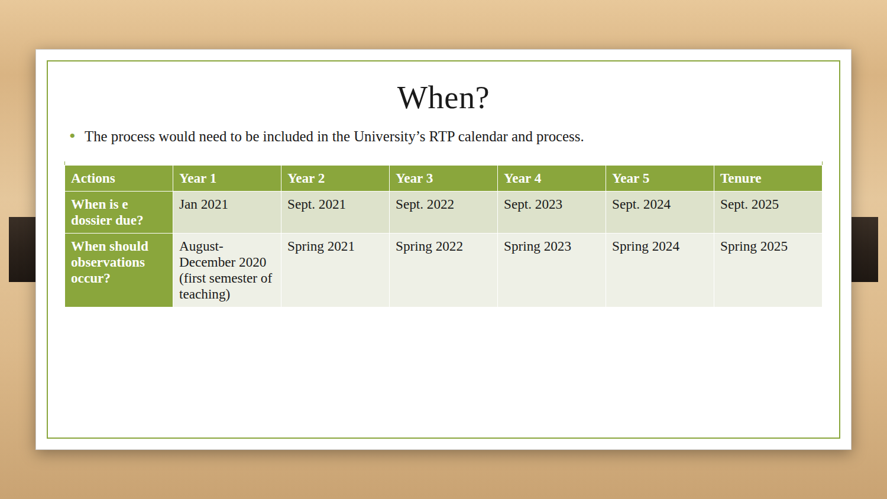When?
The process would need to be included in the University’s RTP calendar and process.
| Actions | Year 1 | Year 2 | Year 3 | Year 4 | Year 5 | Tenure |
| --- | --- | --- | --- | --- | --- | --- |
| When is e dossier due? | Jan 2021 | Sept. 2021 | Sept. 2022 | Sept. 2023 | Sept. 2024 | Sept. 2025 |
| When should observations occur? | August-December 2020 (first semester of teaching) | Spring 2021 | Spring 2022 | Spring 2023 | Spring 2024 | Spring 2025 |